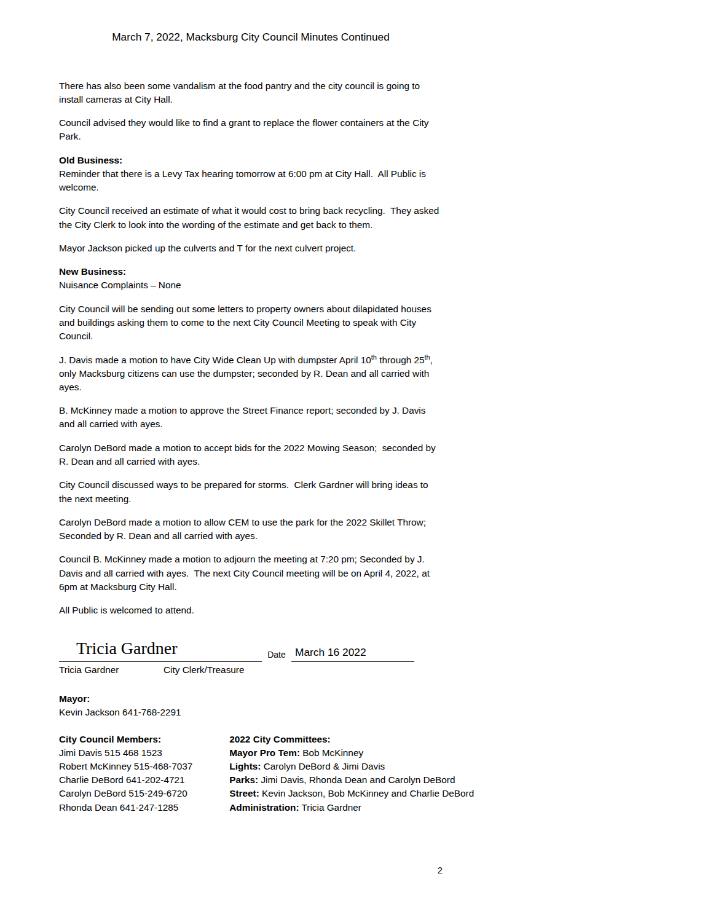March 7, 2022, Macksburg City Council Minutes Continued
There has also been some vandalism at the food pantry and the city council is going to install cameras at City Hall.
Council advised they would like to find a grant to replace the flower containers at the City Park.
Old Business:
Reminder that there is a Levy Tax hearing tomorrow at 6:00 pm at City Hall. All Public is welcome.
City Council received an estimate of what it would cost to bring back recycling. They asked the City Clerk to look into the wording of the estimate and get back to them.
Mayor Jackson picked up the culverts and T for the next culvert project.
New Business:
Nuisance Complaints – None
City Council will be sending out some letters to property owners about dilapidated houses and buildings asking them to come to the next City Council Meeting to speak with City Council.
J. Davis made a motion to have City Wide Clean Up with dumpster April 10th through 25th, only Macksburg citizens can use the dumpster; seconded by R. Dean and all carried with ayes.
B. McKinney made a motion to approve the Street Finance report; seconded by J. Davis and all carried with ayes.
Carolyn DeBord made a motion to accept bids for the 2022 Mowing Season; seconded by R. Dean and all carried with ayes.
City Council discussed ways to be prepared for storms. Clerk Gardner will bring ideas to the next meeting.
Carolyn DeBord made a motion to allow CEM to use the park for the 2022 Skillet Throw; Seconded by R. Dean and all carried with ayes.
Council B. McKinney made a motion to adjourn the meeting at 7:20 pm; Seconded by J. Davis and all carried with ayes. The next City Council meeting will be on April 4, 2022, at 6pm at Macksburg City Hall.
All Public is welcomed to attend.
Tricia Gardner
Date
March 16 2022
Tricia Gardner City Clerk/Treasure
Mayor:
Kevin Jackson 641-768-2291
City Council Members:
Jimi Davis 515 468 1523
Robert McKinney 515-468-7037
Charlie DeBord 641-202-4721
Carolyn DeBord 515-249-6720
Rhonda Dean 641-247-1285
2022 City Committees:
Mayor Pro Tem: Bob McKinney
Lights: Carolyn DeBord & Jimi Davis
Parks: Jimi Davis, Rhonda Dean and Carolyn DeBord
Street: Kevin Jackson, Bob McKinney and Charlie DeBord
Administration: Tricia Gardner
2